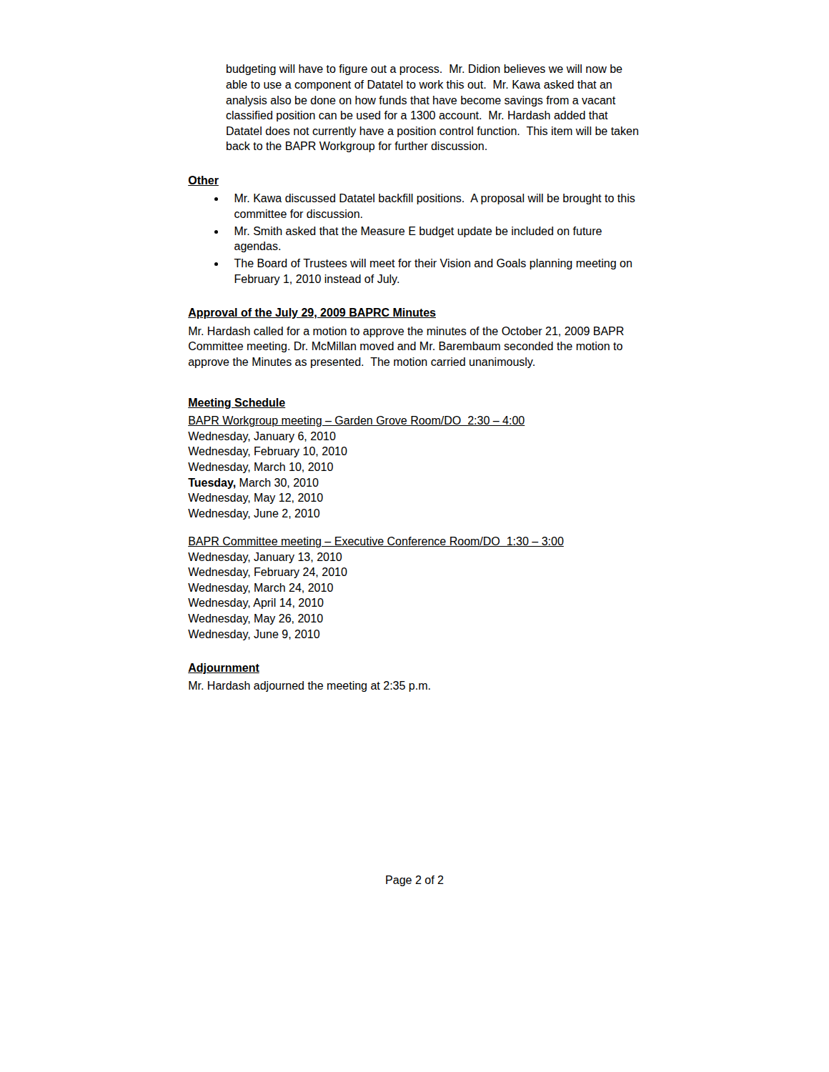budgeting will have to figure out a process. Mr. Didion believes we will now be able to use a component of Datatel to work this out. Mr. Kawa asked that an analysis also be done on how funds that have become savings from a vacant classified position can be used for a 1300 account. Mr. Hardash added that Datatel does not currently have a position control function. This item will be taken back to the BAPR Workgroup for further discussion.
Other
Mr. Kawa discussed Datatel backfill positions. A proposal will be brought to this committee for discussion.
Mr. Smith asked that the Measure E budget update be included on future agendas.
The Board of Trustees will meet for their Vision and Goals planning meeting on February 1, 2010 instead of July.
Approval of the July 29, 2009 BAPRC Minutes
Mr. Hardash called for a motion to approve the minutes of the October 21, 2009 BAPR Committee meeting. Dr. McMillan moved and Mr. Barembaum seconded the motion to approve the Minutes as presented. The motion carried unanimously.
Meeting Schedule
BAPR Workgroup meeting – Garden Grove Room/DO 2:30 – 4:00
Wednesday, January 6, 2010
Wednesday, February 10, 2010
Wednesday, March 10, 2010
Tuesday, March 30, 2010
Wednesday, May 12, 2010
Wednesday, June 2, 2010
BAPR Committee meeting – Executive Conference Room/DO 1:30 – 3:00
Wednesday, January 13, 2010
Wednesday, February 24, 2010
Wednesday, March 24, 2010
Wednesday, April 14, 2010
Wednesday, May 26, 2010
Wednesday, June 9, 2010
Adjournment
Mr. Hardash adjourned the meeting at 2:35 p.m.
Page 2 of 2